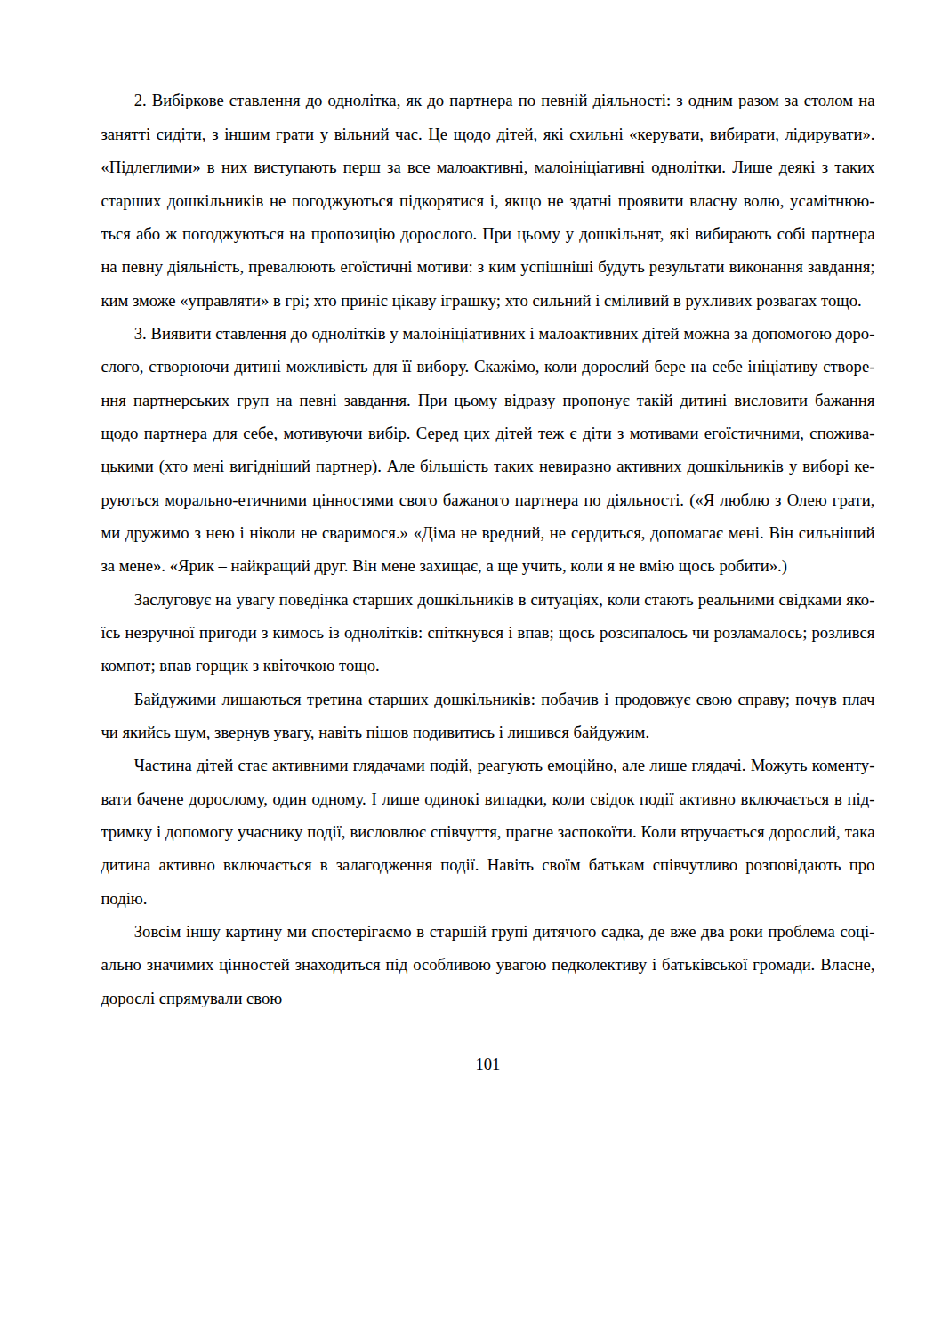2. Вибіркове ставлення до однолітка, як до партнера по певній діяльності: з одним разом за столом на занятті сидіти, з іншим грати у вільний час. Це щодо дітей, які схильні «керувати, вибирати, лідирувати». «Підлеглими» в них виступають перш за все малоактивні, малоініціативні однолітки. Лише деякі з таких старших дошкільників не погоджуються підкорятися і, якщо не здатні проявити власну волю, усамітнюються або ж погоджуються на пропозицію дорослого. При цьому у дошкільнят, які вибирають собі партнера на певну діяльність, превалюють егоїстичні мотиви: з ким успішніші будуть результати виконання завдання; ким зможе «управляти» в грі; хто приніс цікаву іграшку; хто сильний і сміливий в рухливих розвагах тощо.
3. Виявити ставлення до однолітків у малоініціативних і малоактивних дітей можна за допомогою дорослого, створюючи дитині можливість для її вибору. Скажімо, коли дорослий бере на себе ініціативу створення партнерських груп на певні завдання. При цьому відразу пропонує такій дитині висловити бажання щодо партнера для себе, мотивуючи вибір. Серед цих дітей теж є діти з мотивами егоїстичними, споживацькими (хто мені вигідніший партнер). Але більшість таких невиразно активних дошкільників у виборі керуються морально-етичними цінностями свого бажаного партнера по діяльності. («Я люблю з Олею грати, ми дружимо з нею і ніколи не сваримося.» «Діма не вредний, не сердиться, допомагає мені. Він сильніший за мене». «Ярик – найкращий друг. Він мене захищає, а ще учить, коли я не вмію щось робити».)
Заслуговує на увагу поведінка старших дошкільників в ситуаціях, коли стають реальними свідками якоїсь незручної пригоди з кимось із однолітків: спіткнувся і впав; щось розсипалось чи розламалось; розлився компот; впав горщик з квіточкою тощо.
Байдужими лишаються третина старших дошкільників: побачив і продовжує свою справу; почув плач чи якийсь шум, звернув увагу, навіть пішов подивитись і лишився байдужим.
Частина дітей стає активними глядачами подій, реагують емоційно, але лише глядачі. Можуть коментувати бачене дорослому, один одному. І лише одинокі випадки, коли свідок події активно включається в підтримку і допомогу учаснику події, висловлює співчуття, прагне заспокоїти. Коли втручається дорослий, така дитина активно включається в залагодження події. Навіть своїм батькам співчутливо розповідають про подію.
Зовсім іншу картину ми спостерігаємо в старшій групі дитячого садка, де вже два роки проблема соціально значимих цінностей знаходиться під особливою увагою педколективу і батьківської громади. Власне, дорослі спрямували свою
101